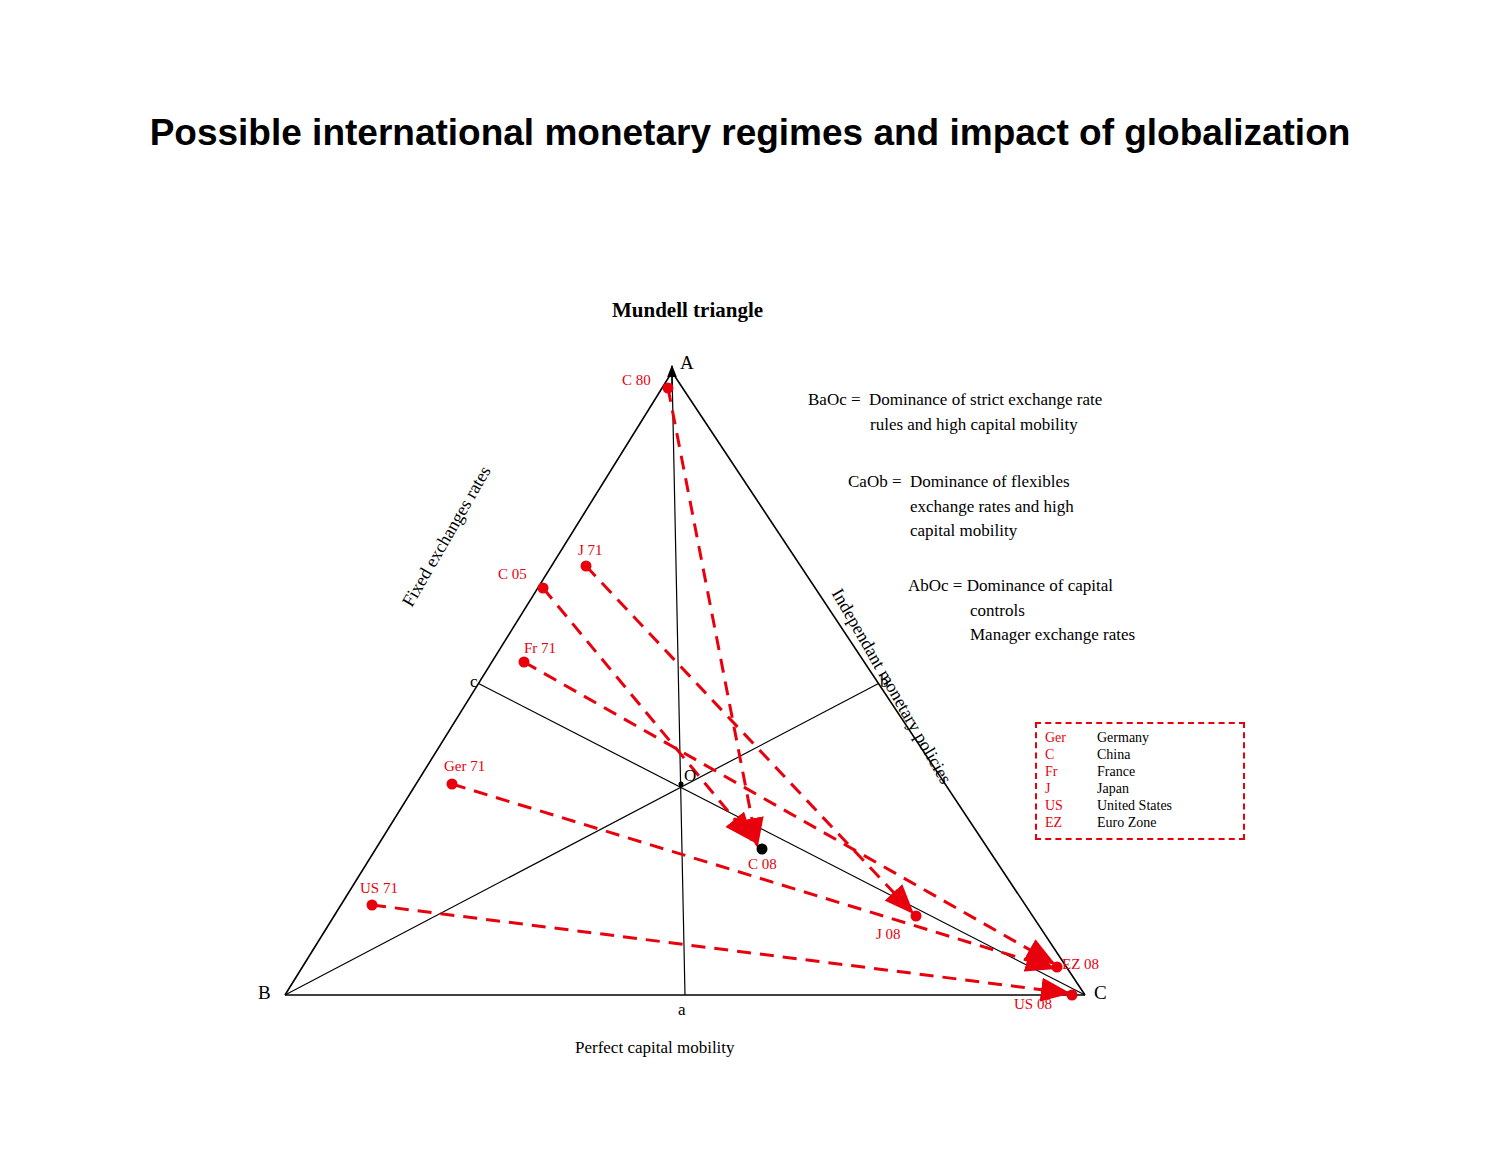Possible international monetary regimes and impact of globalization
Mundell triangle
A
B
C
a
b
c
O
Fixed exchanges rates
Independant monetary policies
Perfect capital mobility
C 80
C 05
J 71
Fr 71
Ger 71
US 71
C 08
J 08
EZ 08
US 08
BaOc = Dominance of strict exchange rate
rules and high capital mobility
CaOb = Dominance of flexibles
exchange rates and high
capital mobility
AbOc = Dominance of capital
controls
Manager exchange rates
| Ger | Germany |
| C | China |
| Fr | France |
| J | Japan |
| US | United States |
| EZ | Euro Zone |